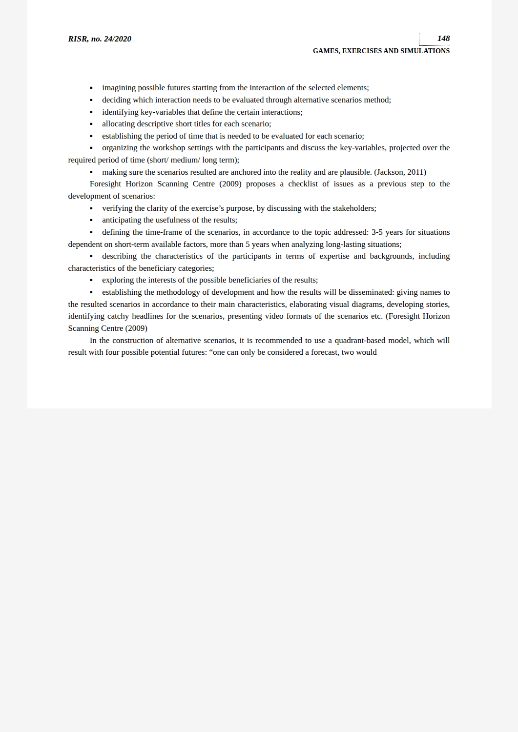RISR, no. 24/2020
148
GAMES, EXERCISES AND SIMULATIONS
imagining possible futures starting from the interaction of the selected elements;
deciding which interaction needs to be evaluated through alternative scenarios method;
identifying key-variables that define the certain interactions;
allocating descriptive short titles for each scenario;
establishing the period of time that is needed to be evaluated for each scenario;
organizing the workshop settings with the participants and discuss the key-variables, projected over the required period of time (short/ medium/ long term);
making sure the scenarios resulted are anchored into the reality and are plausible. (Jackson, 2011)
Foresight Horizon Scanning Centre (2009) proposes a checklist of issues as a previous step to the development of scenarios:
verifying the clarity of the exercise’s purpose, by discussing with the stakeholders;
anticipating the usefulness of the results;
defining the time-frame of the scenarios, in accordance to the topic addressed: 3-5 years for situations dependent on short-term available factors, more than 5 years when analyzing long-lasting situations;
describing the characteristics of the participants in terms of expertise and backgrounds, including characteristics of the beneficiary categories;
exploring the interests of the possible beneficiaries of the results;
establishing the methodology of development and how the results will be disseminated: giving names to the resulted scenarios in accordance to their main characteristics, elaborating visual diagrams, developing stories, identifying catchy headlines for the scenarios, presenting video formats of the scenarios etc. (Foresight Horizon Scanning Centre (2009)
In the construction of alternative scenarios, it is recommended to use a quadrant-based model, which will result with four possible potential futures: “one can only be considered a forecast, two would